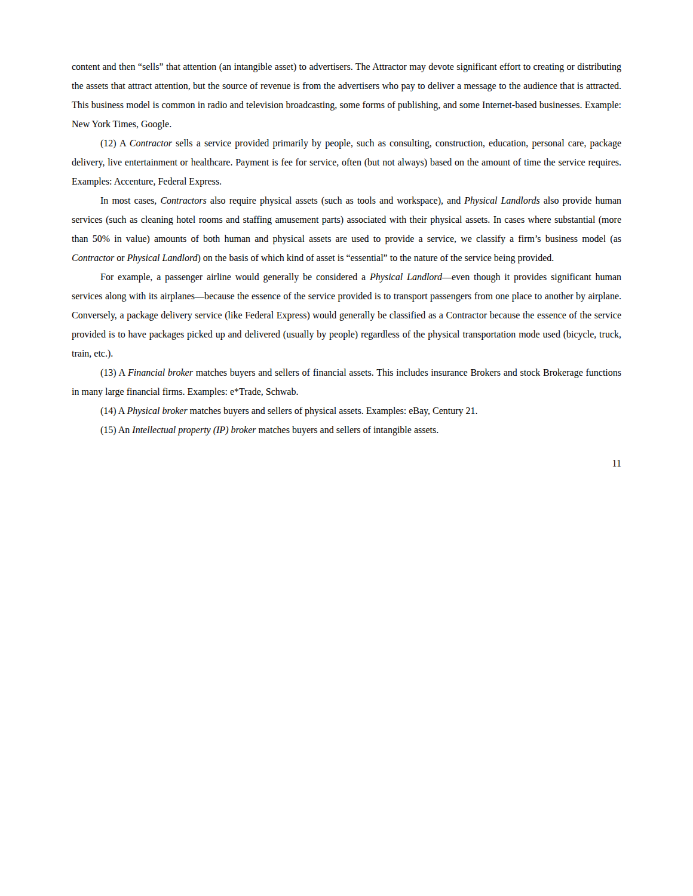content and then “sells” that attention (an intangible asset) to advertisers. The Attractor may devote significant effort to creating or distributing the assets that attract attention, but the source of revenue is from the advertisers who pay to deliver a message to the audience that is attracted. This business model is common in radio and television broadcasting, some forms of publishing, and some Internet-based businesses. Example: New York Times, Google.
(12) A Contractor sells a service provided primarily by people, such as consulting, construction, education, personal care, package delivery, live entertainment or healthcare. Payment is fee for service, often (but not always) based on the amount of time the service requires. Examples: Accenture, Federal Express.
In most cases, Contractors also require physical assets (such as tools and workspace), and Physical Landlords also provide human services (such as cleaning hotel rooms and staffing amusement parts) associated with their physical assets. In cases where substantial (more than 50% in value) amounts of both human and physical assets are used to provide a service, we classify a firm’s business model (as Contractor or Physical Landlord) on the basis of which kind of asset is “essential” to the nature of the service being provided.
For example, a passenger airline would generally be considered a Physical Landlord—even though it provides significant human services along with its airplanes—because the essence of the service provided is to transport passengers from one place to another by airplane. Conversely, a package delivery service (like Federal Express) would generally be classified as a Contractor because the essence of the service provided is to have packages picked up and delivered (usually by people) regardless of the physical transportation mode used (bicycle, truck, train, etc.).
(13) A Financial broker matches buyers and sellers of financial assets. This includes insurance Brokers and stock Brokerage functions in many large financial firms. Examples: e*Trade, Schwab.
(14) A Physical broker matches buyers and sellers of physical assets. Examples: eBay, Century 21.
(15) An Intellectual property (IP) broker matches buyers and sellers of intangible assets.
11